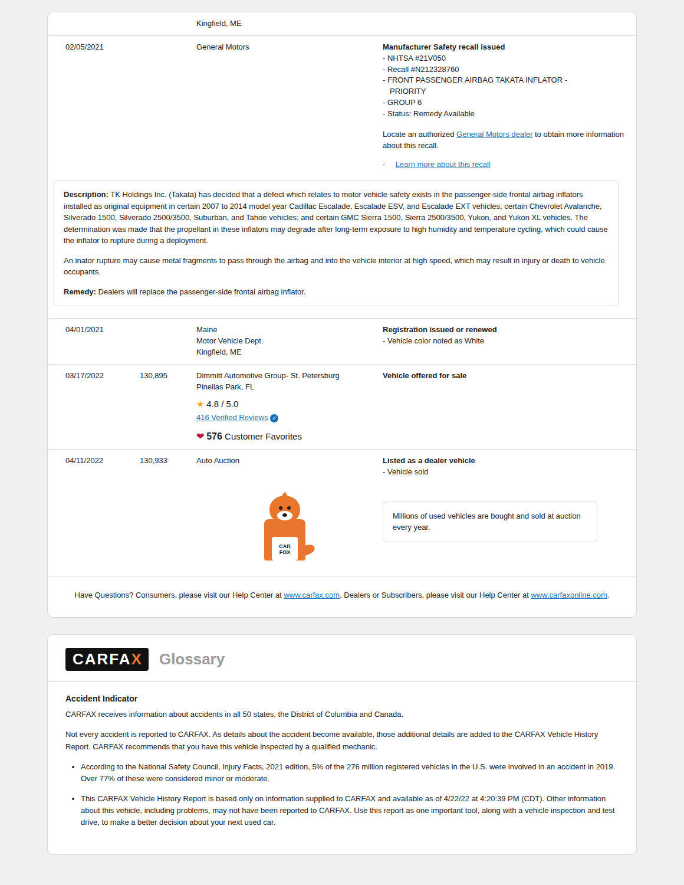| | | Kingfield, ME | |
| 02/05/2021 | | General Motors | Manufacturer Safety recall issued - NHTSA #21V050 - Recall #N212328760 - FRONT PASSENGER AIRBAG TAKATA INFLATOR - PRIORITY - GROUP 6 - Status: Remedy Available Locate an authorized General Motors dealer to obtain more information about this recall. - Learn more about this recall |
| Description: TK Holdings Inc. (Takata) has decided that a defect which relates to motor vehicle safety exists in the passenger-side frontal airbag inflators installed as original equipment in certain 2007 to 2014 model year Cadillac Escalade, Escalade ESV, and Escalade EXT vehicles; certain Chevrolet Avalanche, Silverado 1500, Silverado 2500/3500, Suburban, and Tahoe vehicles; and certain GMC Sierra 1500, Sierra 2500/3500, Yukon, and Yukon XL vehicles. The determination was made that the propellant in these inflators may degrade after long-term exposure to high humidity and temperature cycling, which could cause the inflator to rupture during a deployment. An inator rupture may cause metal fragments to pass through the airbag and into the vehicle interior at high speed, which may result in injury or death to vehicle occupants. Remedy: Dealers will replace the passenger-side frontal airbag inflator. |
| 04/01/2021 | | Maine Motor Vehicle Dept. Kingfield, ME | Registration issued or renewed - Vehicle color noted as White |
| 03/17/2022 | 130,895 | Dimmitt Automotive Group- St. Petersburg Pinellas Park, FL ★ 4.8 / 5.0 416 Verified Reviews ✓ ❤ 576 Customer Favorites | Vehicle offered for sale |
| 04/11/2022 | 130,933 | Auto Auction | Listed as a dealer vehicle - Vehicle sold |
| | CAR FOX | Millions of used vehicles are bought and sold at auction every year. |
Have Questions? Consumers, please visit our Help Center at www.carfax.com. Dealers or Subscribers, please visit our Help Center at www.carfaxonline.com.
CARFAX Glossary
Accident Indicator
CARFAX receives information about accidents in all 50 states, the District of Columbia and Canada.
Not every accident is reported to CARFAX. As details about the accident become available, those additional details are added to the CARFAX Vehicle History Report. CARFAX recommends that you have this vehicle inspected by a qualified mechanic.
According to the National Safety Council, Injury Facts, 2021 edition, 5% of the 276 million registered vehicles in the U.S. were involved in an accident in 2019. Over 77% of these were considered minor or moderate.
This CARFAX Vehicle History Report is based only on information supplied to CARFAX and available as of 4/22/22 at 4:20:39 PM (CDT). Other information about this vehicle, including problems, may not have been reported to CARFAX. Use this report as one important tool, along with a vehicle inspection and test drive, to make a better decision about your next used car.